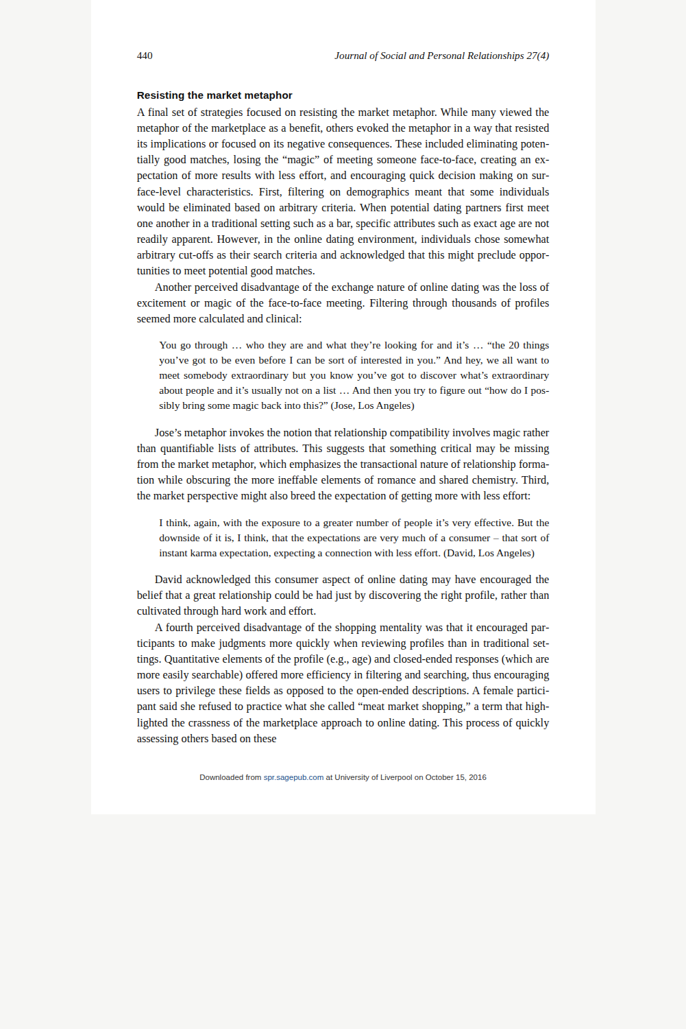440 Journal of Social and Personal Relationships 27(4)
Resisting the market metaphor
A final set of strategies focused on resisting the market metaphor. While many viewed the metaphor of the marketplace as a benefit, others evoked the metaphor in a way that resisted its implications or focused on its negative consequences. These included eliminating potentially good matches, losing the “magic” of meeting someone face-to-face, creating an expectation of more results with less effort, and encouraging quick decision making on surface-level characteristics. First, filtering on demographics meant that some individuals would be eliminated based on arbitrary criteria. When potential dating partners first meet one another in a traditional setting such as a bar, specific attributes such as exact age are not readily apparent. However, in the online dating environment, individuals chose somewhat arbitrary cut-offs as their search criteria and acknowledged that this might preclude opportunities to meet potential good matches.
Another perceived disadvantage of the exchange nature of online dating was the loss of excitement or magic of the face-to-face meeting. Filtering through thousands of profiles seemed more calculated and clinical:
You go through … who they are and what they’re looking for and it’s … “the 20 things you’ve got to be even before I can be sort of interested in you.” And hey, we all want to meet somebody extraordinary but you know you’ve got to discover what’s extraordinary about people and it’s usually not on a list … And then you try to figure out “how do I possibly bring some magic back into this?” (Jose, Los Angeles)
Jose’s metaphor invokes the notion that relationship compatibility involves magic rather than quantifiable lists of attributes. This suggests that something critical may be missing from the market metaphor, which emphasizes the transactional nature of relationship formation while obscuring the more ineffable elements of romance and shared chemistry. Third, the market perspective might also breed the expectation of getting more with less effort:
I think, again, with the exposure to a greater number of people it’s very effective. But the downside of it is, I think, that the expectations are very much of a consumer – that sort of instant karma expectation, expecting a connection with less effort. (David, Los Angeles)
David acknowledged this consumer aspect of online dating may have encouraged the belief that a great relationship could be had just by discovering the right profile, rather than cultivated through hard work and effort.
A fourth perceived disadvantage of the shopping mentality was that it encouraged participants to make judgments more quickly when reviewing profiles than in traditional settings. Quantitative elements of the profile (e.g., age) and closed-ended responses (which are more easily searchable) offered more efficiency in filtering and searching, thus encouraging users to privilege these fields as opposed to the open-ended descriptions. A female participant said she refused to practice what she called “meat market shopping,” a term that highlighted the crassness of the marketplace approach to online dating. This process of quickly assessing others based on these
Downloaded from spr.sagepub.com at University of Liverpool on October 15, 2016